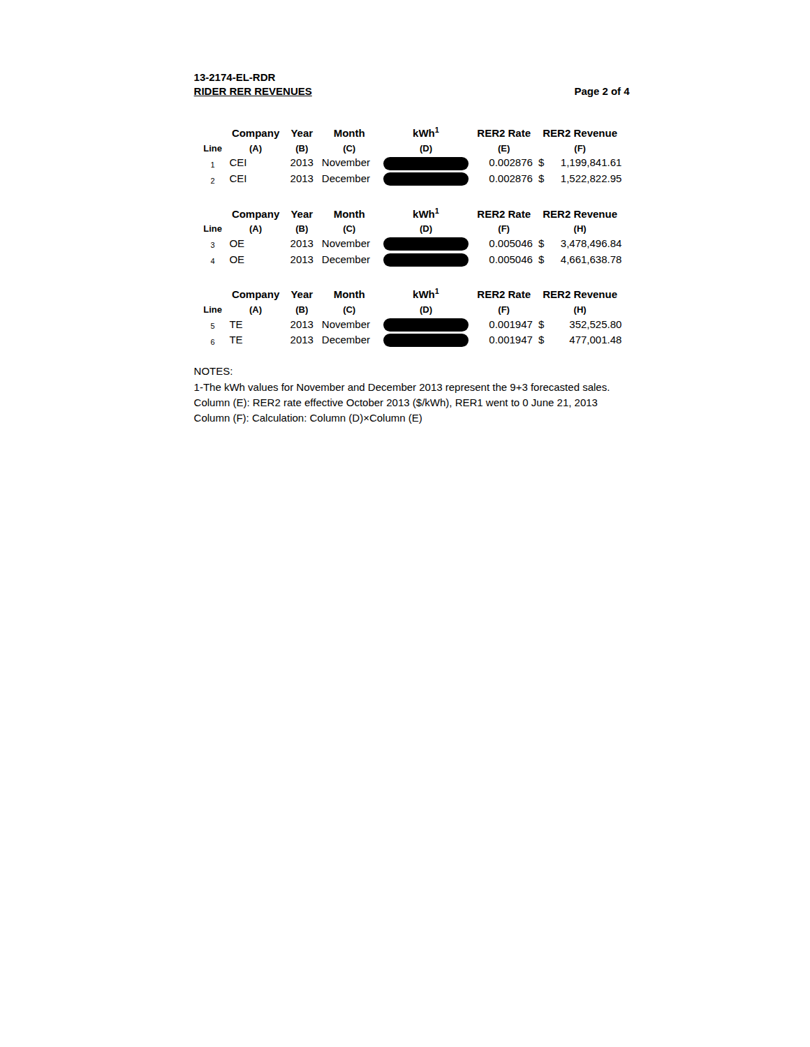13-2174-EL-RDR RIDER RER REVENUES
Page 2 of 4
| | Company | Year | Month | kWh 1 | RER2 Rate | RER2 Revenue |
| --- | --- | --- | --- | --- | --- | --- |
| Line | (A) | (B) | (C) | (D) | (E) | (F) |
| 1 | CEI | 2013 | November | | 0.002876 | $ | 1,199,841.61 |
| 2 | CEI | 2013 | December | | 0.002876 | $ | 1,522,822.95 |
| | Company | Year | Month | kWh 1 | RER2 Rate | RER2 Revenue |
| --- | --- | --- | --- | --- | --- | --- |
| Line | (A) | (B) | (C) | (D) | (F) | (H) |
| 3 | OE | 2013 | November | | 0.005046 | $ | 3,478,496.84 |
| 4 | OE | 2013 | December | | 0.005046 | $ | 4,661,638.78 |
| | Company | Year | Month | kWh 1 | RER2 Rate | RER2 Revenue |
| --- | --- | --- | --- | --- | --- | --- |
| Line | (A) | (B) | (C) | (D) | (F) | (H) |
| 5 | TE | 2013 | November | | 0.001947 | $ | 352,525.80 |
| 6 | TE | 2013 | December | | 0.001947 | $ | 477,001.48 |
NOTES:
1-The kWh values for November and December 2013 represent the 9+3 forecasted sales.
Column (E): RER2 rate effective October 2013 ($/kWh), RER1 went to 0 June 21, 2013
Column (F): Calculation: Column (D)×Column (E)